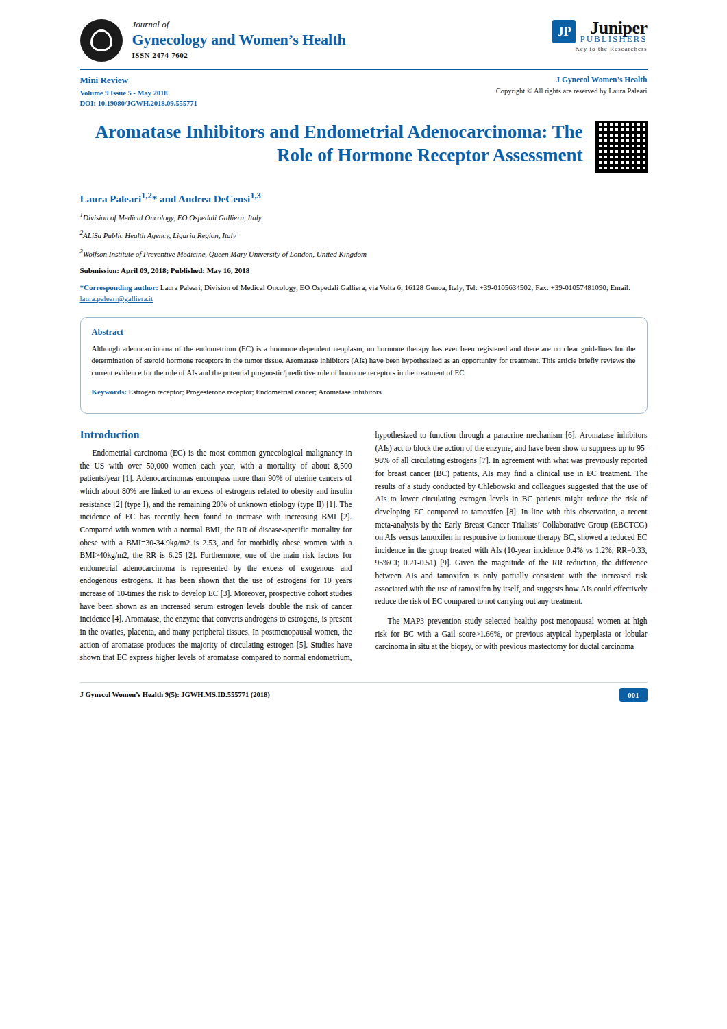Journal of
Gynecology and Women’s Health
ISSN 2474-7602
JP JuniperPUBLISHERS
Key to the Researchers
Mini Review
Volume 9 Issue 5 - May 2018
DOI: 10.19080/JGWH.2018.09.555771
J Gynecol Women’s Health
Copyright © All rights are reserved by Laura Paleari
Aromatase Inhibitors and Endometrial Adenocarcinoma: The Role of Hormone Receptor Assessment
Laura Paleari1,2* and Andrea DeCensi1,3
1Division of Medical Oncology, EO Ospedali Galliera, Italy
2ALiSa Public Health Agency, Liguria Region, Italy
3Wolfson Institute of Preventive Medicine, Queen Mary University of London, United Kingdom
Submission: April 09, 2018; Published: May 16, 2018
*Corresponding author: Laura Paleari, Division of Medical Oncology, EO Ospedali Galliera, via Volta 6, 16128 Genoa, Italy, Tel: +39-0105634502; Fax: +39-01057481090; Email: laura.paleari@galliera.it
Abstract
Although adenocarcinoma of the endometrium (EC) is a hormone dependent neoplasm, no hormone therapy has ever been registered and there are no clear guidelines for the determination of steroid hormone receptors in the tumor tissue. Aromatase inhibitors (AIs) have been hypothesized as an opportunity for treatment. This article briefly reviews the current evidence for the role of AIs and the potential prognostic/predictive role of hormone receptors in the treatment of EC.
Keywords: Estrogen receptor; Progesterone receptor; Endometrial cancer; Aromatase inhibitors
Introduction
Endometrial carcinoma (EC) is the most common gynecological malignancy in the US with over 50,000 women each year, with a mortality of about 8,500 patients/year [1]. Adenocarcinomas encompass more than 90% of uterine cancers of which about 80% are linked to an excess of estrogens related to obesity and insulin resistance [2] (type I), and the remaining 20% of unknown etiology (type II) [1]. The incidence of EC has recently been found to increase with increasing BMI [2]. Compared with women with a normal BMI, the RR of disease-specific mortality for obese with a BMI=30-34.9kg/m2 is 2.53, and for morbidly obese women with a BMI>40kg/m2, the RR is 6.25 [2]. Furthermore, one of the main risk factors for endometrial adenocarcinoma is represented by the excess of exogenous and endogenous estrogens. It has been shown that the use of estrogens for 10 years increase of 10-times the risk to develop EC [3]. Moreover, prospective cohort studies have been shown as an increased serum estrogen levels double the risk of cancer incidence [4]. Aromatase, the enzyme that converts androgens to estrogens, is present in the ovaries, placenta, and many peripheral tissues. In postmenopausal women, the action of aromatase produces the majority of circulating estrogen [5]. Studies have shown that EC express higher levels of aromatase compared to normal endometrium, hypothesized to function through a paracrine mechanism [6]. Aromatase inhibitors (AIs) act to block the action of the enzyme, and have been show to suppress up to 95-98% of all circulating estrogens [7]. In agreement with what was previously reported for breast cancer (BC) patients, AIs may find a clinical use in EC treatment. The results of a study conducted by Chlebowski and colleagues suggested that the use of AIs to lower circulating estrogen levels in BC patients might reduce the risk of developing EC compared to tamoxifen [8]. In line with this observation, a recent meta-analysis by the Early Breast Cancer Trialists’ Collaborative Group (EBCTCG) on AIs versus tamoxifen in responsive to hormone therapy BC, showed a reduced EC incidence in the group treated with AIs (10-year incidence 0.4% vs 1.2%; RR=0.33, 95%CI; 0.21-0.51) [9]. Given the magnitude of the RR reduction, the difference between AIs and tamoxifen is only partially consistent with the increased risk associated with the use of tamoxifen by itself, and suggests how AIs could effectively reduce the risk of EC compared to not carrying out any treatment.
The MAP3 prevention study selected healthy post-menopausal women at high risk for BC with a Gail score>1.66%, or previous atypical hyperplasia or lobular carcinoma in situ at the biopsy, or with previous mastectomy for ductal carcinoma
J Gynecol Women’s Health 9(5): JGWH.MS.ID.555771 (2018)
001